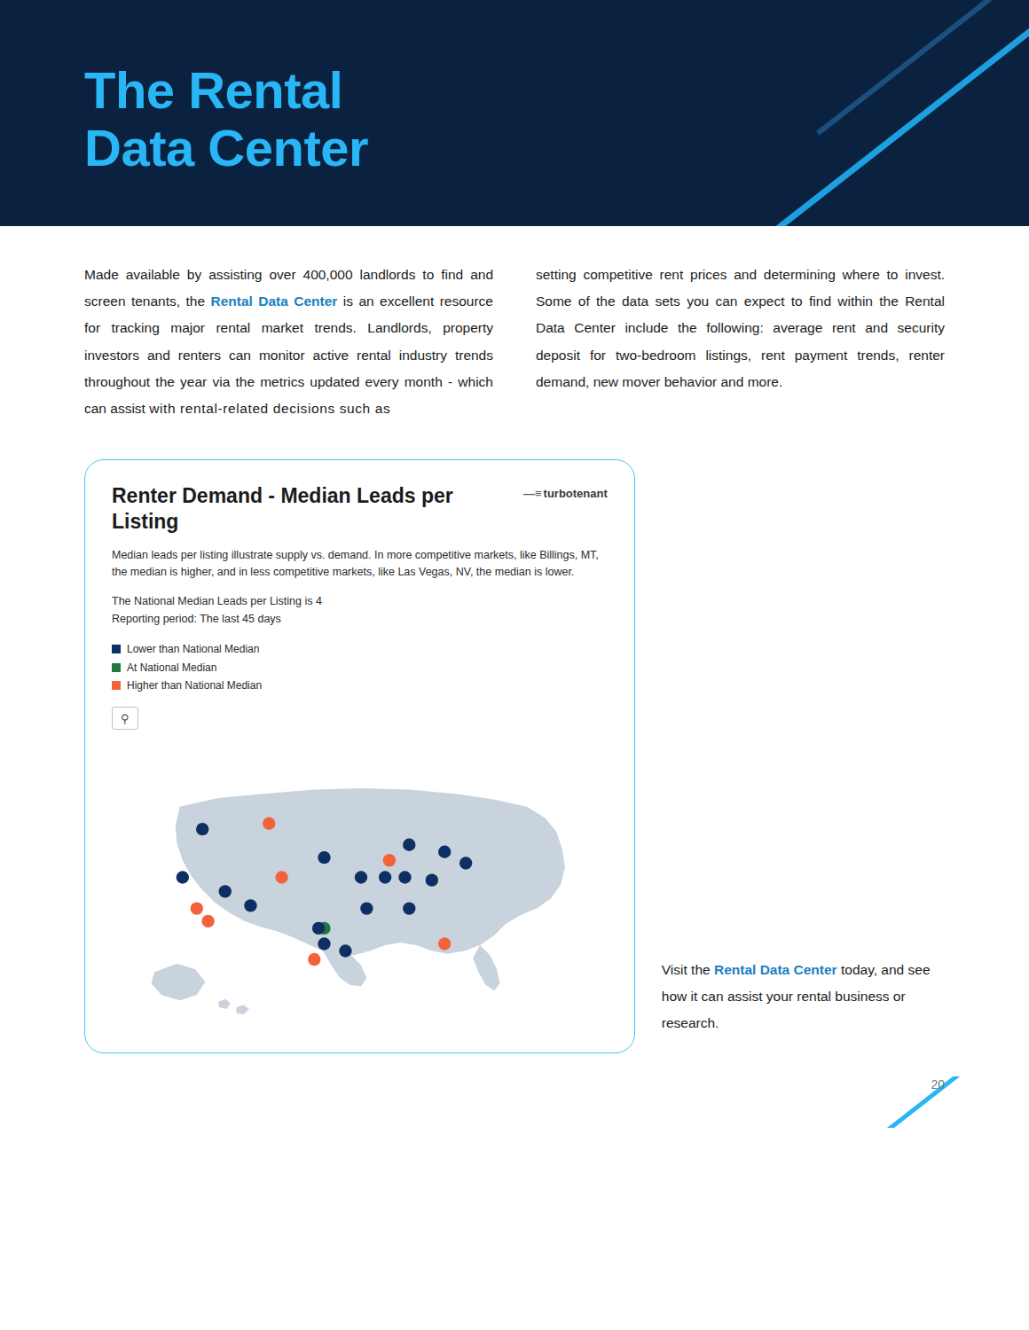The Rental
Data Center
Made available by assisting over 400,000 landlords to find and screen tenants, the Rental Data Center is an excellent resource for tracking major rental market trends. Landlords, property investors and renters can monitor active rental industry trends throughout the year via the metrics updated every month - which can assist with rental-related decisions such as
setting competitive rent prices and determining where to invest. Some of the data sets you can expect to find within the Rental Data Center include the following: average rent and security deposit for two-bedroom listings, rent payment trends, renter demand, new mover behavior and more.
Renter Demand - Median Leads per Listing
—≡turbotenant
Median leads per listing illustrate supply vs. demand. In more competitive markets, like Billings, MT, the median is higher, and in less competitive markets, like Las Vegas, NV, the median is lower.
The National Median Leads per Listing is 4
Reporting period: The last 45 days
Lower than National Median
At National Median
Higher than National Median
⚲
Renter demand by market across the United States
Visit the Rental Data Center today, and see how it can assist your rental business or research.
20